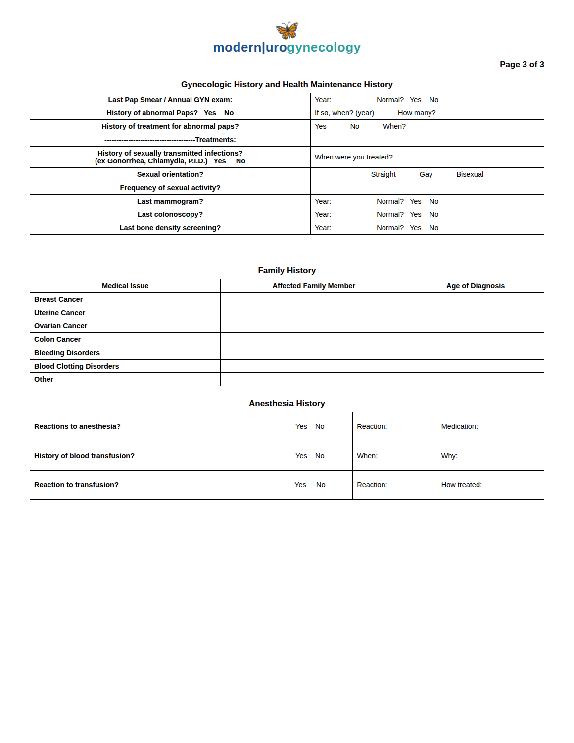🦋
modern|uro gynecology
Page 3 of 3
Gynecologic History and Health Maintenance History
| Last Pap Smear / Annual GYN exam: | Year: Normal? Yes No |
| History of abnormal Paps? Yes No | If so, when? (year) How many? |
| History of treatment for abnormal paps? | Yes No When? |
| --------------------------------------Treatments: | |
| History of sexually transmitted infections? (ex Gonorrhea, Chlamydia, P.I.D.) Yes No | When were you treated? |
| Sexual orientation? | Straight Gay Bisexual |
| Frequency of sexual activity? | |
| Last mammogram? | Year: Normal? Yes No |
| Last colonoscopy? | Year: Normal? Yes No |
| Last bone density screening? | Year: Normal? Yes No |
Family History
| Medical Issue | Affected Family Member | Age of Diagnosis |
| --- | --- | --- |
| Breast Cancer | | |
| Uterine Cancer | | |
| Ovarian Cancer | | |
| Colon Cancer | | |
| Bleeding Disorders | | |
| Blood Clotting Disorders | | |
| Other | | |
Anesthesia History
| Reactions to anesthesia? | Yes No | Reaction: | Medication: |
| History of blood transfusion? | Yes No | When: | Why: |
| Reaction to transfusion? | Yes No | Reaction: | How treated: |